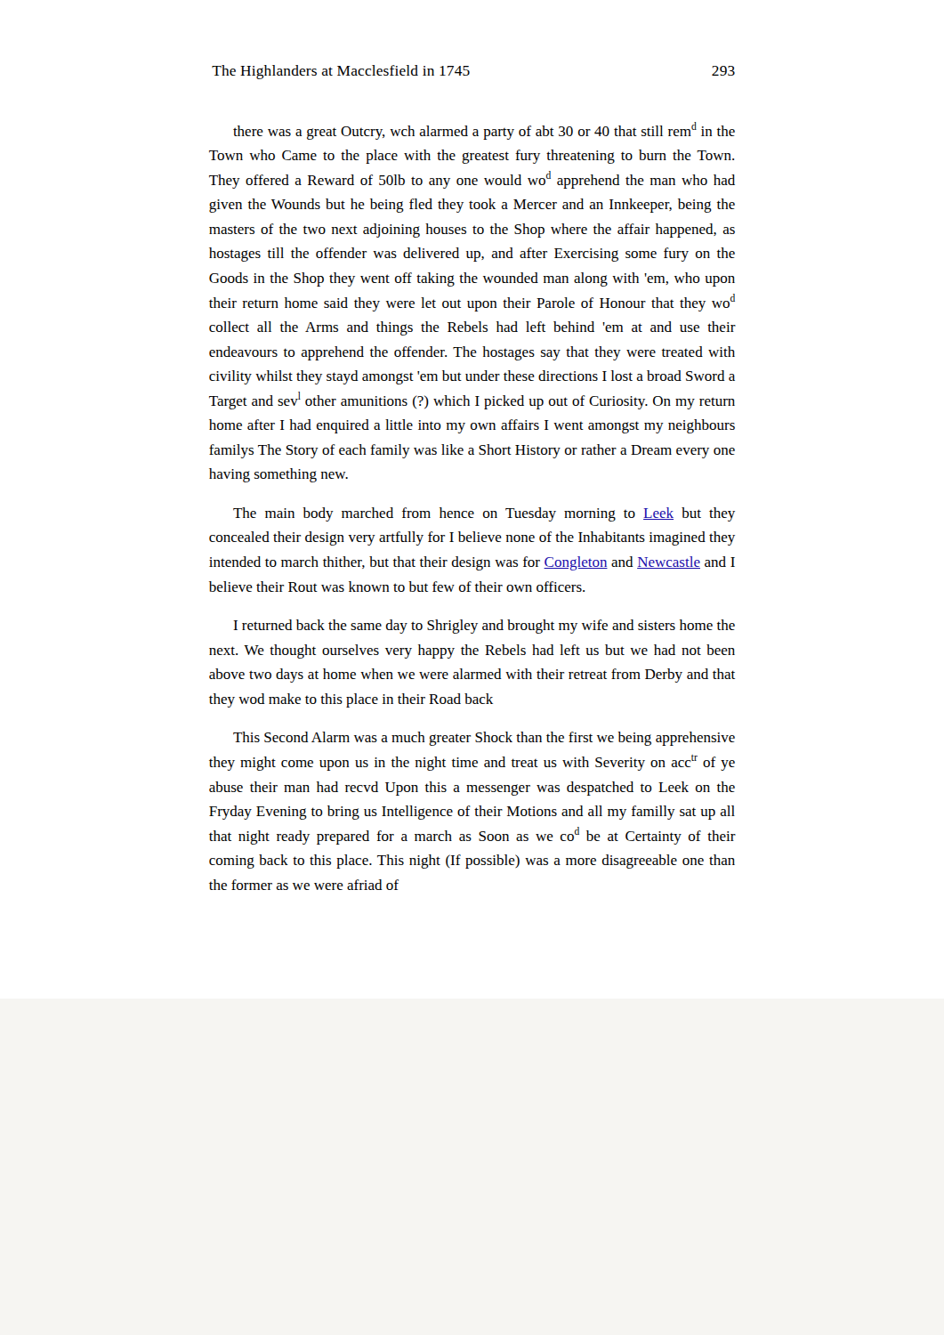The Highlanders at Macclesfield in 1745 293
there was a great Outcry, wch alarmed a party of abt 30 or 40 that still remd in the Town who Came to the place with the greatest fury threatening to burn the Town. They offered a Reward of 50lb to any one would wod apprehend the man who had given the Wounds but he being fled they took a Mercer and an Innkeeper, being the masters of the two next adjoining houses to the Shop where the affair happened, as hostages till the offender was delivered up, and after Exercising some fury on the Goods in the Shop they went off taking the wounded man along with 'em, who upon their return home said they were let out upon their Parole of Honour that they wod collect all the Arms and things the Rebels had left behind 'em at and use their endeavours to apprehend the offender. The hostages say that they were treated with civility whilst they stayd amongst 'em but under these directions I lost a broad Sword a Target and sevl other amunitions (?) which I picked up out of Curiosity. On my return home after I had enquired a little into my own affairs I went amongst my neighbours familys The Story of each family was like a Short History or rather a Dream every one having something new.
The main body marched from hence on Tuesday morning to Leek but they concealed their design very artfully for I believe none of the Inhabitants imagined they intended to march thither, but that their design was for Congleton and Newcastle and I believe their Rout was known to but few of their own officers.
I returned back the same day to Shrigley and brought my wife and sisters home the next. We thought ourselves very happy the Rebels had left us but we had not been above two days at home when we were alarmed with their retreat from Derby and that they wod make to this place in their Road back
This Second Alarm was a much greater Shock than the first we being apprehensive they might come upon us in the night time and treat us with Severity on acctr of ye abuse their man had recvd Upon this a messenger was despatched to Leek on the Fryday Evening to bring us Intelligence of their Motions and all my familly sat up all that night ready prepared for a march as Soon as we cod be at Certainty of their coming back to this place. This night (If possible) was a more disagreeable one than the former as we were afriad of